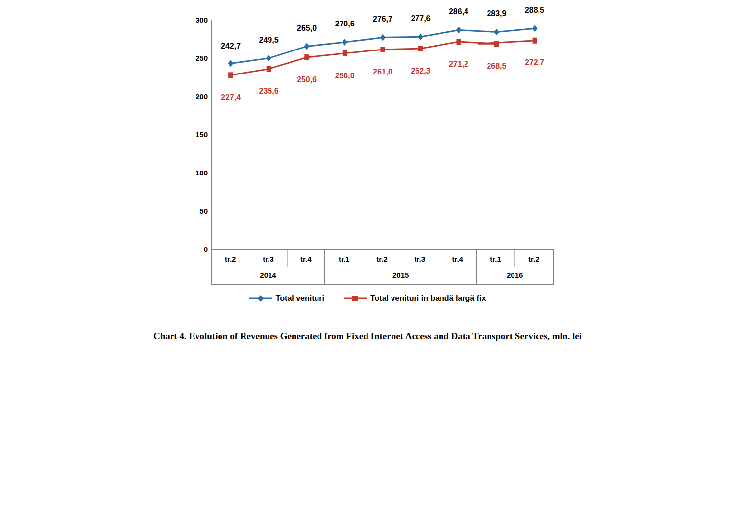0
50
100
150
200
250
300
242,7
249,5
265,0
270,6
276,7
277,6
286,4
283,9
288,5
227,4
235,6
250,6
256,0
261,0
262,3
271,2
268,5
272,7
tr.2
tr.3
tr.4
tr.1
tr.2
tr.3
tr.4
tr.1
tr.2
2014
2015
2016
Total venituri
Total venituri în bandă largă fix
Chart 4. Evolution of Revenues Generated from Fixed Internet Access and Data Transport Services, mln. lei